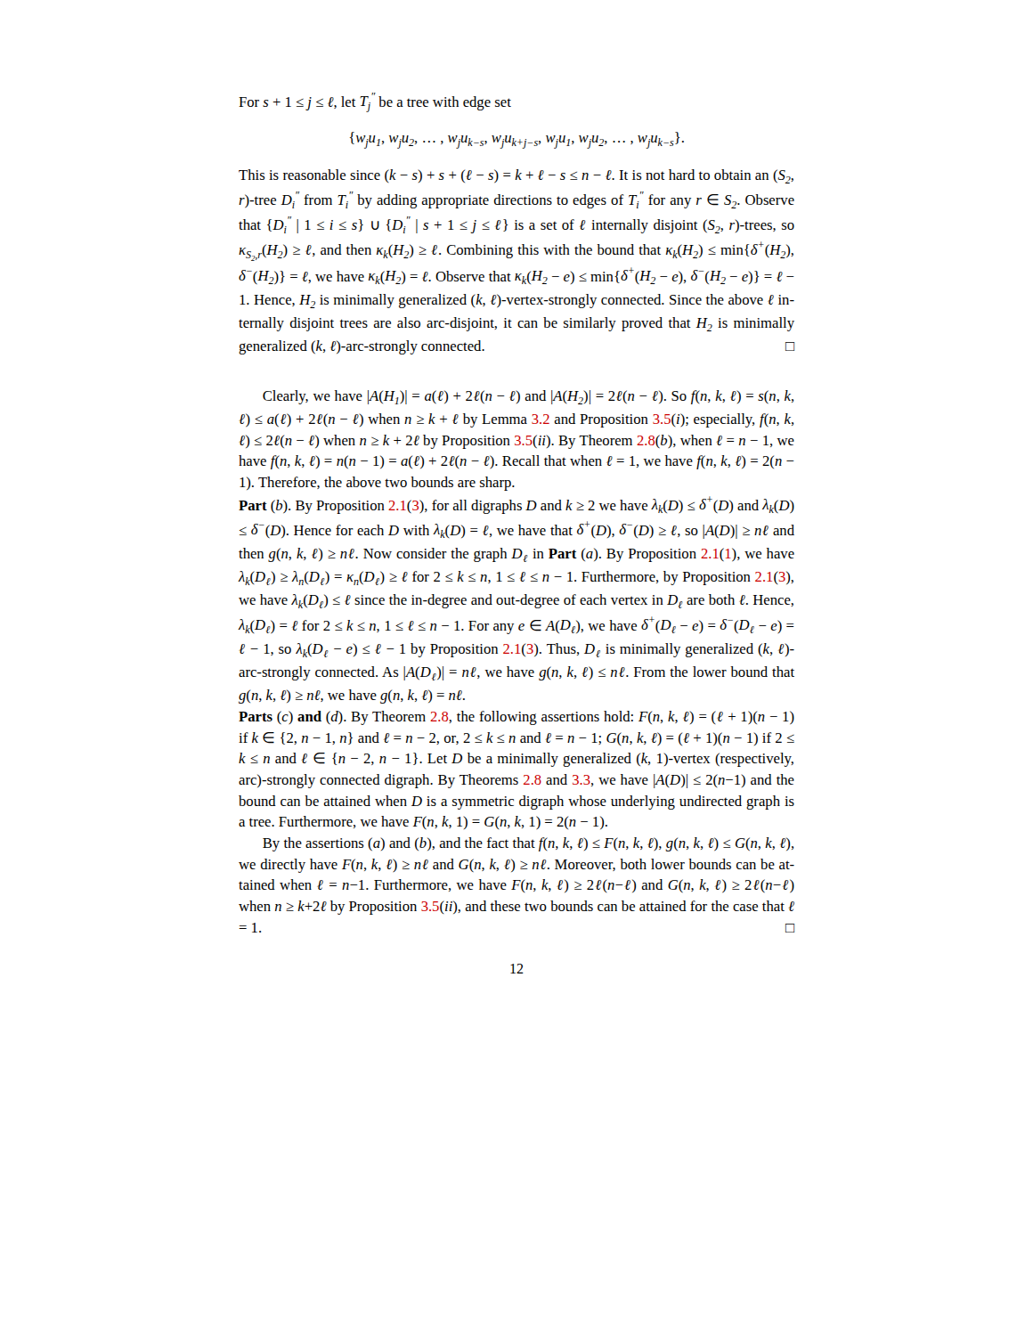For s + 1 ≤ j ≤ ℓ, let Tj″ be a tree with edge set
{wju1, wju2, … , wjuk−s, wjuk+j−s, wju1, wju2, … , wjuk−s}.
This is reasonable since (k − s) + s + (ℓ − s) = k + ℓ − s ≤ n − ℓ. It is not hard to obtain an (S2, r)-tree Di″ from Ti″ by adding appropriate directions to edges of Ti″ for any r ∈ S2. Observe that {Di″ | 1 ≤ i ≤ s} ∪ {Di″ | s + 1 ≤ j ≤ ℓ} is a set of ℓ internally disjoint (S2, r)-trees, so κS2,r(H2) ≥ ℓ, and then κk(H2) ≥ ℓ. Combining this with the bound that κk(H2) ≤ min{δ+(H2), δ−(H2)} = ℓ, we have κk(H2) = ℓ. Observe that κk(H2 − e) ≤ min{δ+(H2 − e), δ−(H2 − e)} = ℓ − 1. Hence, H2 is minimally generalized (k, ℓ)-vertex-strongly connected. Since the above ℓ internally disjoint trees are also arc-disjoint, it can be similarly proved that H2 is minimally generalized (k, ℓ)-arc-strongly connected. □
Clearly, we have |A(H1)| = a(ℓ) + 2ℓ(n − ℓ) and |A(H2)| = 2ℓ(n − ℓ). So f(n, k, ℓ) = s(n, k, ℓ) ≤ a(ℓ) + 2ℓ(n − ℓ) when n ≥ k + ℓ by Lemma 3.2 and Proposition 3.5(i); especially, f(n, k, ℓ) ≤ 2ℓ(n − ℓ) when n ≥ k + 2ℓ by Proposition 3.5(ii). By Theorem 2.8(b), when ℓ = n − 1, we have f(n, k, ℓ) = n(n − 1) = a(ℓ) + 2ℓ(n − ℓ). Recall that when ℓ = 1, we have f(n, k, ℓ) = 2(n − 1). Therefore, the above two bounds are sharp.
Part (b). By Proposition 2.1(3), for all digraphs D and k ≥ 2 we have λk(D) ≤ δ+(D) and λk(D) ≤ δ−(D). Hence for each D with λk(D) = ℓ, we have that δ+(D), δ−(D) ≥ ℓ, so |A(D)| ≥ nℓ and then g(n, k, ℓ) ≥ nℓ. Now consider the graph Dℓ in Part (a). By Proposition 2.1(1), we have λk(Dℓ) ≥ λn(Dℓ) = κn(Dℓ) ≥ ℓ for 2 ≤ k ≤ n, 1 ≤ ℓ ≤ n − 1. Furthermore, by Proposition 2.1(3), we have λk(Dℓ) ≤ ℓ since the in-degree and out-degree of each vertex in Dℓ are both ℓ. Hence, λk(Dℓ) = ℓ for 2 ≤ k ≤ n, 1 ≤ ℓ ≤ n − 1. For any e ∈ A(Dℓ), we have δ+(Dℓ − e) = δ−(Dℓ − e) = ℓ − 1, so λk(Dℓ − e) ≤ ℓ − 1 by Proposition 2.1(3). Thus, Dℓ is minimally generalized (k, ℓ)-arc-strongly connected. As |A(Dℓ)| = nℓ, we have g(n, k, ℓ) ≤ nℓ. From the lower bound that g(n, k, ℓ) ≥ nℓ, we have g(n, k, ℓ) = nℓ.
Parts (c) and (d). By Theorem 2.8, the following assertions hold: F(n, k, ℓ) = (ℓ + 1)(n − 1) if k ∈ {2, n − 1, n} and ℓ = n − 2, or, 2 ≤ k ≤ n and ℓ = n − 1; G(n, k, ℓ) = (ℓ + 1)(n − 1) if 2 ≤ k ≤ n and ℓ ∈ {n − 2, n − 1}. Let D be a minimally generalized (k, 1)-vertex (respectively, arc)-strongly connected digraph. By Theorems 2.8 and 3.3, we have |A(D)| ≤ 2(n−1) and the bound can be attained when D is a symmetric digraph whose underlying undirected graph is a tree. Furthermore, we have F(n, k, 1) = G(n, k, 1) = 2(n − 1).
By the assertions (a) and (b), and the fact that f(n, k, ℓ) ≤ F(n, k, ℓ), g(n, k, ℓ) ≤ G(n, k, ℓ), we directly have F(n, k, ℓ) ≥ nℓ and G(n, k, ℓ) ≥ nℓ. Moreover, both lower bounds can be attained when ℓ = n−1. Furthermore, we have F(n, k, ℓ) ≥ 2ℓ(n−ℓ) and G(n, k, ℓ) ≥ 2ℓ(n−ℓ) when n ≥ k+2ℓ by Proposition 3.5(ii), and these two bounds can be attained for the case that ℓ = 1. □
12